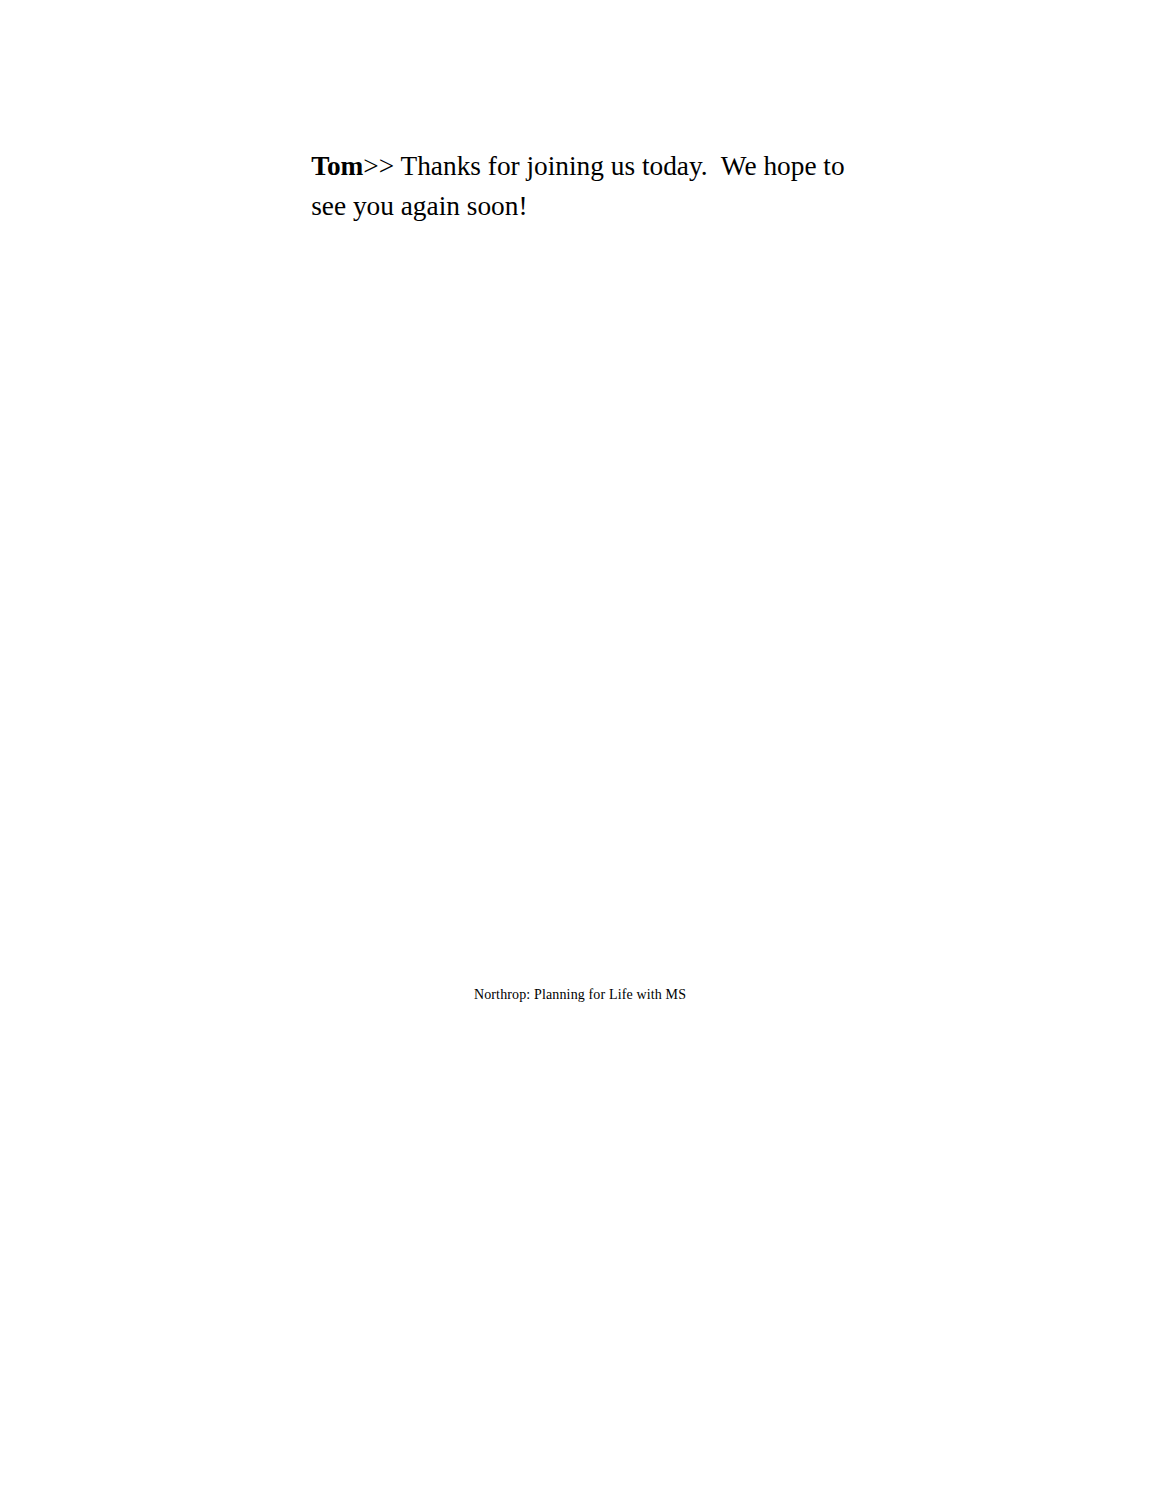Tom>> Thanks for joining us today. We hope to see you again soon!
Northrop: Planning for Life with MS